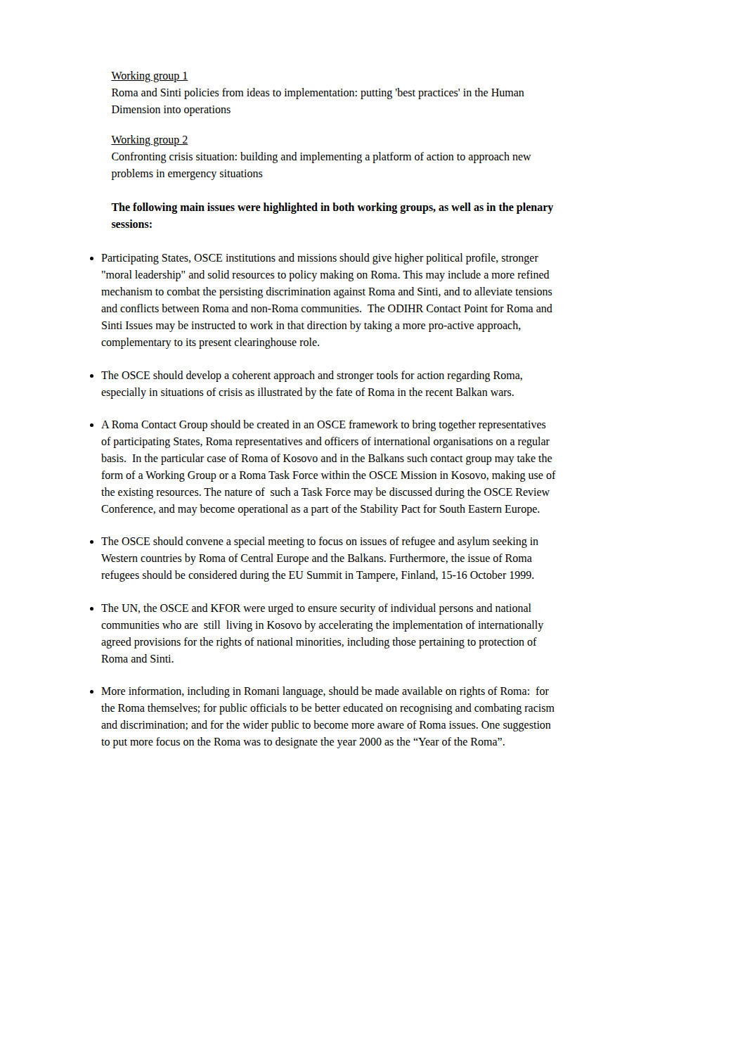Working group 1
Roma and Sinti policies from ideas to implementation: putting 'best practices' in the Human Dimension into operations
Working group 2
Confronting crisis situation: building and implementing a platform of action to approach new problems in emergency situations
The following main issues were highlighted in both working groups, as well as in the plenary sessions:
Participating States, OSCE institutions and missions should give higher political profile, stronger "moral leadership" and solid resources to policy making on Roma. This may include a more refined mechanism to combat the persisting discrimination against Roma and Sinti, and to alleviate tensions and conflicts between Roma and non-Roma communities. The ODIHR Contact Point for Roma and Sinti Issues may be instructed to work in that direction by taking a more pro-active approach, complementary to its present clearinghouse role.
The OSCE should develop a coherent approach and stronger tools for action regarding Roma, especially in situations of crisis as illustrated by the fate of Roma in the recent Balkan wars.
A Roma Contact Group should be created in an OSCE framework to bring together representatives of participating States, Roma representatives and officers of international organisations on a regular basis. In the particular case of Roma of Kosovo and in the Balkans such contact group may take the form of a Working Group or a Roma Task Force within the OSCE Mission in Kosovo, making use of the existing resources. The nature of such a Task Force may be discussed during the OSCE Review Conference, and may become operational as a part of the Stability Pact for South Eastern Europe.
The OSCE should convene a special meeting to focus on issues of refugee and asylum seeking in Western countries by Roma of Central Europe and the Balkans. Furthermore, the issue of Roma refugees should be considered during the EU Summit in Tampere, Finland, 15-16 October 1999.
The UN, the OSCE and KFOR were urged to ensure security of individual persons and national communities who are still living in Kosovo by accelerating the implementation of internationally agreed provisions for the rights of national minorities, including those pertaining to protection of Roma and Sinti.
More information, including in Romani language, should be made available on rights of Roma: for the Roma themselves; for public officials to be better educated on recognising and combating racism and discrimination; and for the wider public to become more aware of Roma issues. One suggestion to put more focus on the Roma was to designate the year 2000 as the “Year of the Roma”.